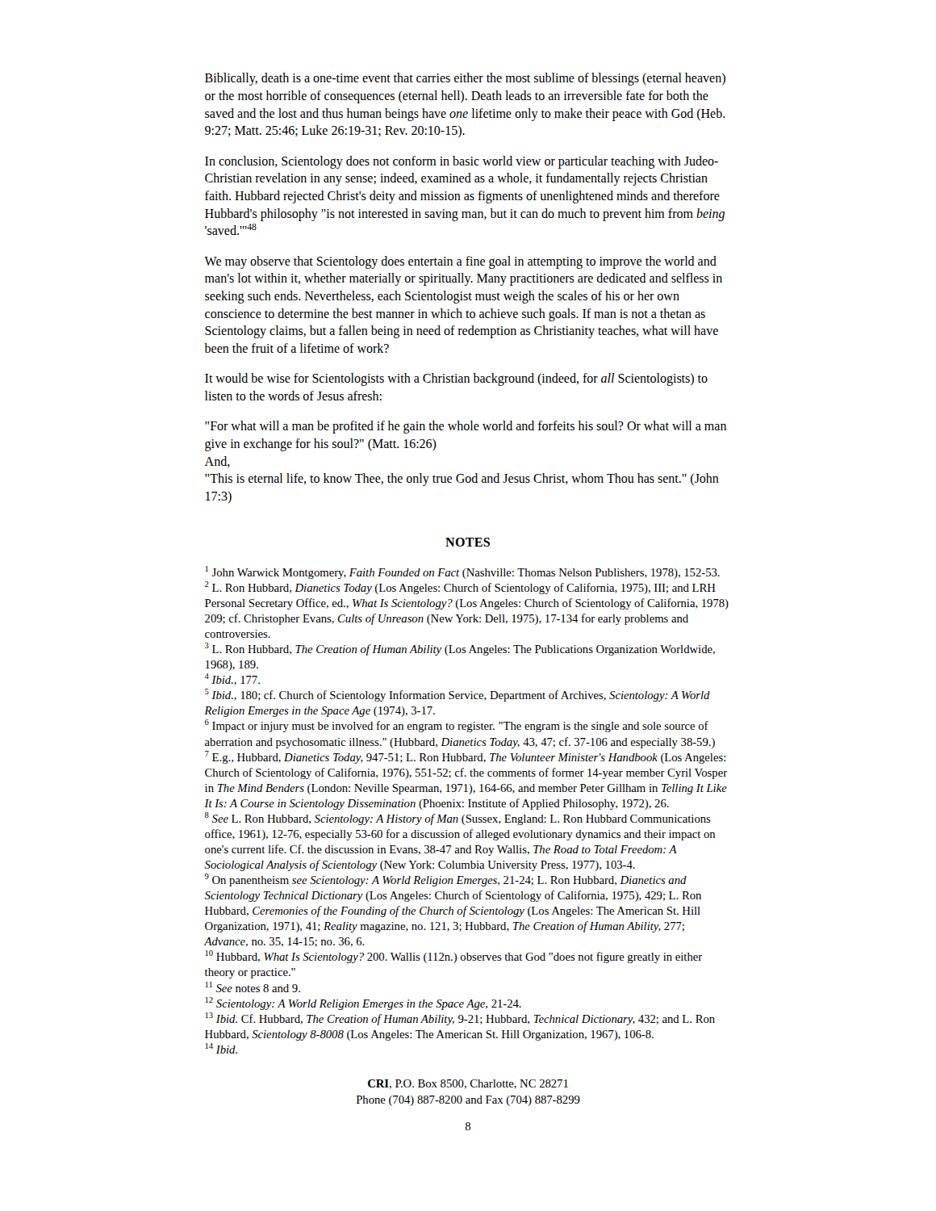Biblically, death is a one-time event that carries either the most sublime of blessings (eternal heaven) or the most horrible of consequences (eternal hell). Death leads to an irreversible fate for both the saved and the lost and thus human beings have one lifetime only to make their peace with God (Heb. 9:27; Matt. 25:46; Luke 26:19-31; Rev. 20:10-15).
In conclusion, Scientology does not conform in basic world view or particular teaching with Judeo-Christian revelation in any sense; indeed, examined as a whole, it fundamentally rejects Christian faith. Hubbard rejected Christ's deity and mission as figments of unenlightened minds and therefore Hubbard's philosophy "is not interested in saving man, but it can do much to prevent him from being 'saved.'"48
We may observe that Scientology does entertain a fine goal in attempting to improve the world and man's lot within it, whether materially or spiritually. Many practitioners are dedicated and selfless in seeking such ends. Nevertheless, each Scientologist must weigh the scales of his or her own conscience to determine the best manner in which to achieve such goals. If man is not a thetan as Scientology claims, but a fallen being in need of redemption as Christianity teaches, what will have been the fruit of a lifetime of work?
It would be wise for Scientologists with a Christian background (indeed, for all Scientologists) to listen to the words of Jesus afresh:
"For what will a man be profited if he gain the whole world and forfeits his soul? Or what will a man give in exchange for his soul?" (Matt. 16:26)
And,
"This is eternal life, to know Thee, the only true God and Jesus Christ, whom Thou has sent." (John 17:3)
NOTES
1 John Warwick Montgomery, Faith Founded on Fact (Nashville: Thomas Nelson Publishers, 1978), 152-53.
2 L. Ron Hubbard, Dianetics Today (Los Angeles: Church of Scientology of California, 1975), III; and LRH Personal Secretary Office, ed., What Is Scientology? (Los Angeles: Church of Scientology of California, 1978) 209; cf. Christopher Evans, Cults of Unreason (New York: Dell, 1975), 17-134 for early problems and controversies.
3 L. Ron Hubbard, The Creation of Human Ability (Los Angeles: The Publications Organization Worldwide, 1968), 189.
4 Ibid., 177.
5 Ibid., 180; cf. Church of Scientology Information Service, Department of Archives, Scientology: A World Religion Emerges in the Space Age (1974), 3-17.
6 Impact or injury must be involved for an engram to register. "The engram is the single and sole source of aberration and psychosomatic illness." (Hubbard, Dianetics Today, 43, 47; cf. 37-106 and especially 38-59.)
7 E.g., Hubbard, Dianetics Today, 947-51; L. Ron Hubbard, The Volunteer Minister's Handbook (Los Angeles: Church of Scientology of California, 1976), 551-52; cf. the comments of former 14-year member Cyril Vosper in The Mind Benders (London: Neville Spearman, 1971), 164-66, and member Peter Gillham in Telling It Like It Is: A Course in Scientology Dissemination (Phoenix: Institute of Applied Philosophy, 1972), 26.
8 See L. Ron Hubbard, Scientology: A History of Man (Sussex, England: L. Ron Hubbard Communications office, 1961), 12-76, especially 53-60 for a discussion of alleged evolutionary dynamics and their impact on one's current life. Cf. the discussion in Evans, 38-47 and Roy Wallis, The Road to Total Freedom: A Sociological Analysis of Scientology (New York: Columbia University Press, 1977), 103-4.
9 On panentheism see Scientology: A World Religion Emerges, 21-24; L. Ron Hubbard, Dianetics and Scientology Technical Dictionary (Los Angeles: Church of Scientology of California, 1975), 429; L. Ron Hubbard, Ceremonies of the Founding of the Church of Scientology (Los Angeles: The American St. Hill Organization, 1971), 41; Reality magazine, no. 121, 3; Hubbard, The Creation of Human Ability, 277; Advance, no. 35, 14-15; no. 36, 6.
10 Hubbard, What Is Scientology? 200. Wallis (112n.) observes that God "does not figure greatly in either theory or practice."
11 See notes 8 and 9.
12 Scientology: A World Religion Emerges in the Space Age, 21-24.
13 Ibid. Cf. Hubbard, The Creation of Human Ability, 9-21; Hubbard, Technical Dictionary, 432; and L. Ron Hubbard, Scientology 8-8008 (Los Angeles: The American St. Hill Organization, 1967), 106-8.
14 Ibid.
CRI, P.O. Box 8500, Charlotte, NC 28271
Phone (704) 887-8200 and Fax (704) 887-8299
8